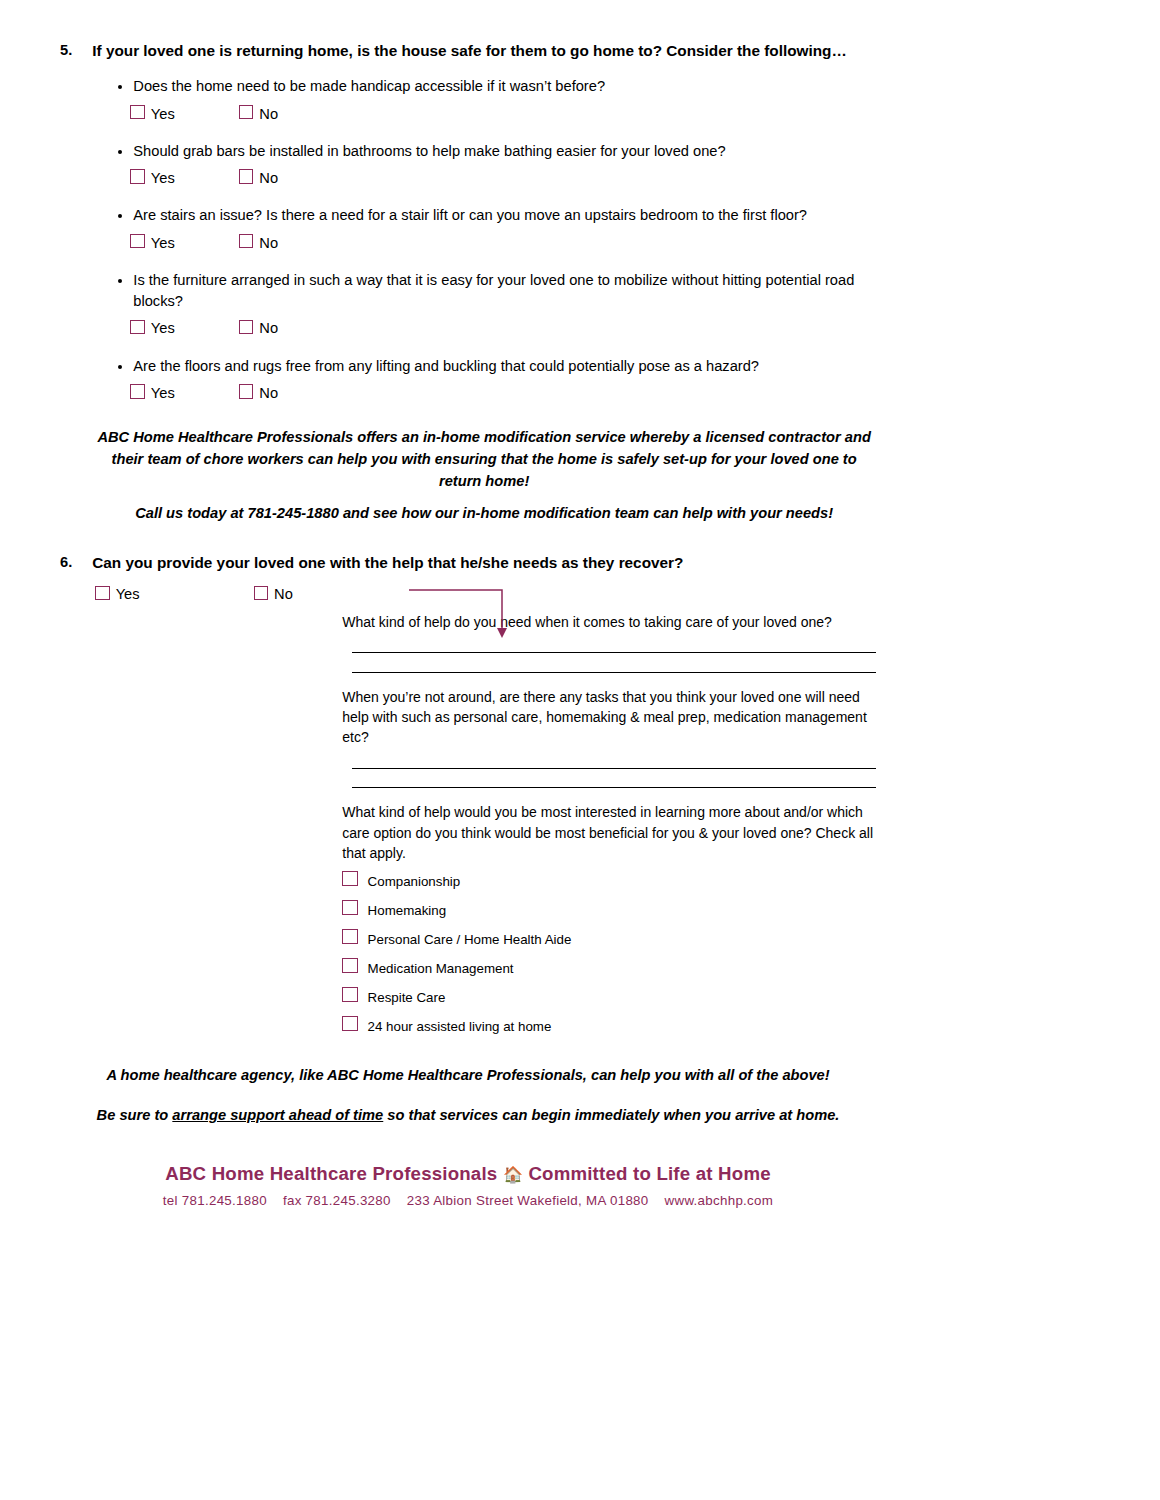If your loved one is returning home, is the house safe for them to go home to? Consider the following…
Does the home need to be made handicap accessible if it wasn’t before?
Yes No
Should grab bars be installed in bathrooms to help make bathing easier for your loved one?
Yes No
Are stairs an issue? Is there a need for a stair lift or can you move an upstairs bedroom to the first floor?
Yes No
Is the furniture arranged in such a way that it is easy for your loved one to mobilize without hitting potential road blocks?
Yes No
Are the floors and rugs free from any lifting and buckling that could potentially pose as a hazard?
Yes No
ABC Home Healthcare Professionals offers an in-home modification service whereby a licensed contractor and their team of chore workers can help you with ensuring that the home is safely set-up for your loved one to return home! Call us today at 781-245-1880 and see how our in-home modification team can help with your needs!
Can you provide your loved one with the help that he/she needs as they recover?
Yes No
What kind of help do you need when it comes to taking care of your loved one?
When you’re not around, are there any tasks that you think your loved one will need help with such as personal care, homemaking & meal prep, medication management etc?
What kind of help would you be most interested in learning more about and/or which care option do you think would be most beneficial for you & your loved one? Check all that apply.
Companionship
Homemaking
Personal Care / Home Health Aide
Medication Management
Respite Care
24 hour assisted living at home
A home healthcare agency, like ABC Home Healthcare Professionals, can help you with all of the above! Be sure to arrange support ahead of time so that services can begin immediately when you arrive at home.
ABC Home Healthcare Professionals 🏠 Committed to Life at Home
tel 781.245.1880 fax 781.245.3280 233 Albion Street Wakefield, MA 01880 www.abchhp.com